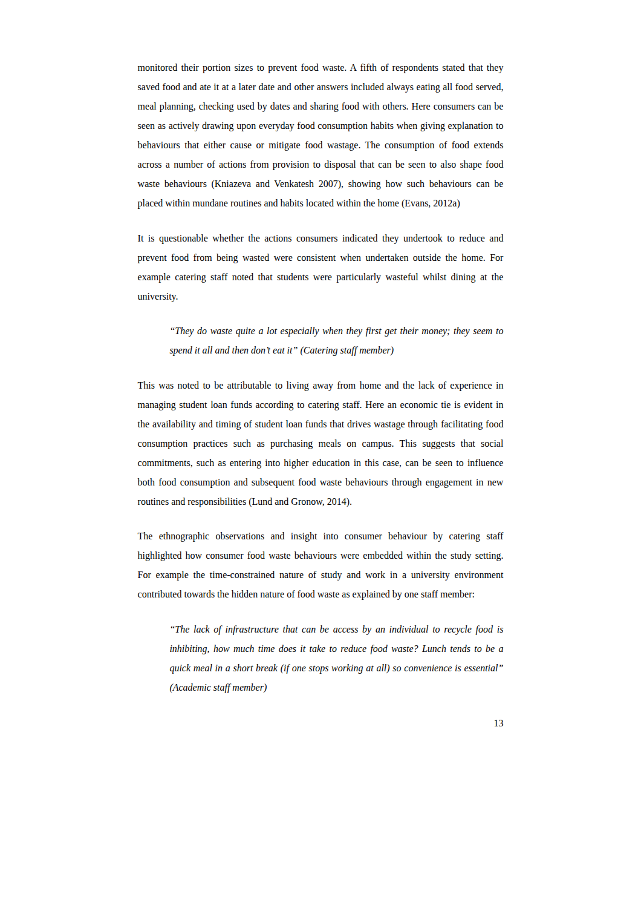monitored their portion sizes to prevent food waste. A fifth of respondents stated that they saved food and ate it at a later date and other answers included always eating all food served, meal planning, checking used by dates and sharing food with others. Here consumers can be seen as actively drawing upon everyday food consumption habits when giving explanation to behaviours that either cause or mitigate food wastage. The consumption of food extends across a number of actions from provision to disposal that can be seen to also shape food waste behaviours (Kniazeva and Venkatesh 2007), showing how such behaviours can be placed within mundane routines and habits located within the home (Evans, 2012a)
It is questionable whether the actions consumers indicated they undertook to reduce and prevent food from being wasted were consistent when undertaken outside the home. For example catering staff noted that students were particularly wasteful whilst dining at the university.
“They do waste quite a lot especially when they first get their money; they seem to spend it all and then don’t eat it” (Catering staff member)
This was noted to be attributable to living away from home and the lack of experience in managing student loan funds according to catering staff. Here an economic tie is evident in the availability and timing of student loan funds that drives wastage through facilitating food consumption practices such as purchasing meals on campus. This suggests that social commitments, such as entering into higher education in this case, can be seen to influence both food consumption and subsequent food waste behaviours through engagement in new routines and responsibilities (Lund and Gronow, 2014).
The ethnographic observations and insight into consumer behaviour by catering staff highlighted how consumer food waste behaviours were embedded within the study setting. For example the time-constrained nature of study and work in a university environment contributed towards the hidden nature of food waste as explained by one staff member:
“The lack of infrastructure that can be access by an individual to recycle food is inhibiting, how much time does it take to reduce food waste? Lunch tends to be a quick meal in a short break (if one stops working at all) so convenience is essential” (Academic staff member)
13